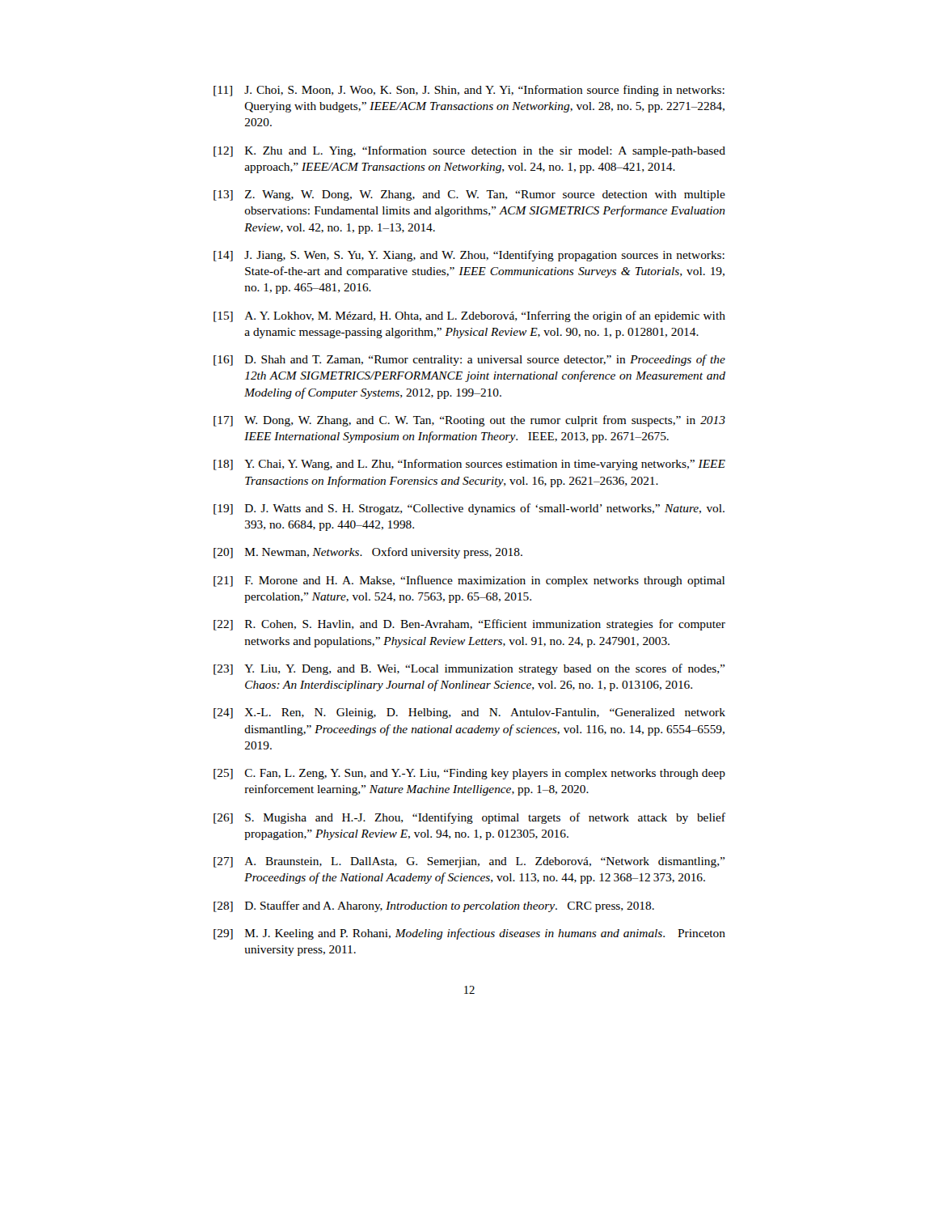[11] J. Choi, S. Moon, J. Woo, K. Son, J. Shin, and Y. Yi, “Information source finding in networks: Querying with budgets,” IEEE/ACM Transactions on Networking, vol. 28, no. 5, pp. 2271–2284, 2020.
[12] K. Zhu and L. Ying, “Information source detection in the sir model: A sample-path-based approach,” IEEE/ACM Transactions on Networking, vol. 24, no. 1, pp. 408–421, 2014.
[13] Z. Wang, W. Dong, W. Zhang, and C. W. Tan, “Rumor source detection with multiple observations: Fundamental limits and algorithms,” ACM SIGMETRICS Performance Evaluation Review, vol. 42, no. 1, pp. 1–13, 2014.
[14] J. Jiang, S. Wen, S. Yu, Y. Xiang, and W. Zhou, “Identifying propagation sources in networks: State-of-the-art and comparative studies,” IEEE Communications Surveys & Tutorials, vol. 19, no. 1, pp. 465–481, 2016.
[15] A. Y. Lokhov, M. Mézard, H. Ohta, and L. Zdeborová, “Inferring the origin of an epidemic with a dynamic message-passing algorithm,” Physical Review E, vol. 90, no. 1, p. 012801, 2014.
[16] D. Shah and T. Zaman, “Rumor centrality: a universal source detector,” in Proceedings of the 12th ACM SIGMETRICS/PERFORMANCE joint international conference on Measurement and Modeling of Computer Systems, 2012, pp. 199–210.
[17] W. Dong, W. Zhang, and C. W. Tan, “Rooting out the rumor culprit from suspects,” in 2013 IEEE International Symposium on Information Theory. IEEE, 2013, pp. 2671–2675.
[18] Y. Chai, Y. Wang, and L. Zhu, “Information sources estimation in time-varying networks,” IEEE Transactions on Information Forensics and Security, vol. 16, pp. 2621–2636, 2021.
[19] D. J. Watts and S. H. Strogatz, “Collective dynamics of ‘small-world’ networks,” Nature, vol. 393, no. 6684, pp. 440–442, 1998.
[20] M. Newman, Networks. Oxford university press, 2018.
[21] F. Morone and H. A. Makse, “Influence maximization in complex networks through optimal percolation,” Nature, vol. 524, no. 7563, pp. 65–68, 2015.
[22] R. Cohen, S. Havlin, and D. Ben-Avraham, “Efficient immunization strategies for computer networks and populations,” Physical Review Letters, vol. 91, no. 24, p. 247901, 2003.
[23] Y. Liu, Y. Deng, and B. Wei, “Local immunization strategy based on the scores of nodes,” Chaos: An Interdisciplinary Journal of Nonlinear Science, vol. 26, no. 1, p. 013106, 2016.
[24] X.-L. Ren, N. Gleinig, D. Helbing, and N. Antulov-Fantulin, “Generalized network dismantling,” Proceedings of the national academy of sciences, vol. 116, no. 14, pp. 6554–6559, 2019.
[25] C. Fan, L. Zeng, Y. Sun, and Y.-Y. Liu, “Finding key players in complex networks through deep reinforcement learning,” Nature Machine Intelligence, pp. 1–8, 2020.
[26] S. Mugisha and H.-J. Zhou, “Identifying optimal targets of network attack by belief propagation,” Physical Review E, vol. 94, no. 1, p. 012305, 2016.
[27] A. Braunstein, L. DallAsta, G. Semerjian, and L. Zdeborová, “Network dismantling,” Proceedings of the National Academy of Sciences, vol. 113, no. 44, pp. 12 368–12 373, 2016.
[28] D. Stauffer and A. Aharony, Introduction to percolation theory. CRC press, 2018.
[29] M. J. Keeling and P. Rohani, Modeling infectious diseases in humans and animals. Princeton university press, 2011.
12